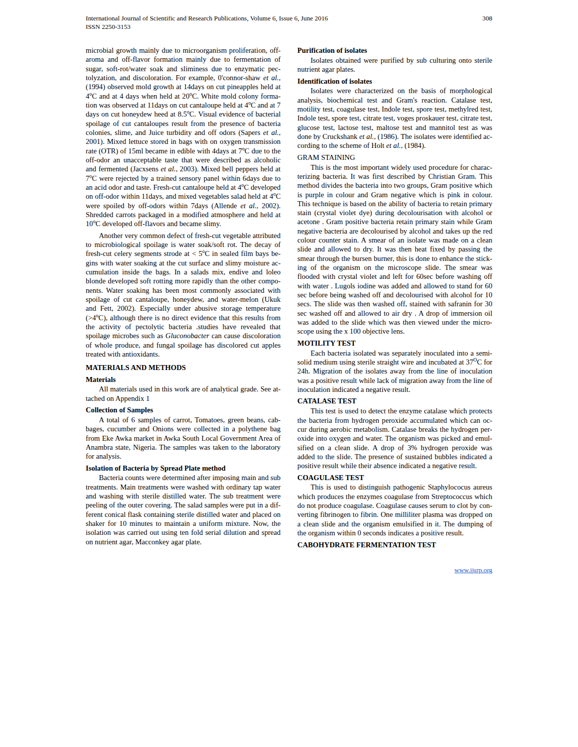International Journal of Scientific and Research Publications, Volume 6, Issue 6, June 2016
ISSN 2250-3153
308
microbial growth mainly due to microorganism proliferation, off-aroma and off-flavor formation mainly due to fermentation of sugar, soft-rot/water soak and sliminess due to enzymatic pectolyzation, and discoloration. For example, 0'connor-shaw et al., (1994) observed mold growth at 14days on cut pineapples held at 4oC and at 4 days when held at 20oC. White mold colony formation was observed at 11days on cut cantaloupe held at 4oC and at 7 days on cut honeydew heed at 8.5oC. Visual evidence of bacterial spoilage of cut cantaloupes result from the presence of bacteria colonies, slime, and Juice turbidity and off odors (Sapers et al., 2001). Mixed lettuce stored in bags with on oxygen transmission rate (OTR) of 15ml became in edible with 4days at 7oC due to the off-odor an unacceptable taste that were described as alcoholic and fermented (Jacxsens et al., 2003). Mixed bell peppers held at 7oC were rejected by a trained sensory panel within 6days due to an acid odor and taste. Fresh-cut cantaloupe held at 4oC developed on off-odor within 11days, and mixed vegetables salad held at 4oC were spoiled by off-odors within 7days (Allende et al., 2002). Shredded carrots packaged in a modified atmosphere and held at 10oC developed off-flavors and became slimy.
Another very common defect of fresh-cut vegetable attributed to microbiological spoilage is water soak/soft rot. The decay of fresh-cut celery segments strode at < 5oC in sealed film bays begins with water soaking at the cut surface and slimy moisture accumulation inside the bags. In a salads mix, endive and loleo blonde developed soft rotting more rapidly than the other components. Water soaking has been most commonly associated with spoilage of cut cantaloupe, honeydew, and water-melon (Ukuk and Fett, 2002). Especially under abusive storage temperature (>4oC), although there is no direct evidence that this results from the activity of pectolytic bacteria .studies have revealed that spoilage microbes such as Gluconobacter can cause discoloration of whole produce, and fungal spoilage has discolored cut apples treated with antioxidants.
MATERIALS AND METHODS
Materials
All materials used in this work are of analytical grade. See attached on Appendix 1
Collection of Samples
A total of 6 samples of carrot, Tomatoes, green beans, cabbages, cucumber and Onions were collected in a polythene bag from Eke Awka market in Awka South Local Government Area of Anambra state, Nigeria. The samples was taken to the laboratory for analysis.
Isolation of Bacteria by Spread Plate method
Bacteria counts were determined after imposing main and sub treatments. Main treatments were washed with ordinary tap water and washing with sterile distilled water. The sub treatment were peeling of the outer covering. The salad samples were put in a different conical flask containing sterile distilled water and placed on shaker for 10 minutes to maintain a uniform mixture. Now, the isolation was carried out using ten fold serial dilution and spread on nutrient agar, Macconkey agar plate.
Purification of isolates
Isolates obtained were purified by sub culturing onto sterile nutrient agar plates.
Identification of isolates
Isolates were characterized on the basis of morphological analysis, biochemical test and Gram's reaction. Catalase test, motility test, coagulase test, Indole test, spore test, methylred test, Indole test, spore test, citrate test, voges proskauer test, citrate test, glucose test, lactose test, maltose test and mannitol test as was done by Cruckshank et al., (1986). The isolates were identified according to the scheme of Holt et al., (1984).
GRAM STAINING
This is the most important widely used procedure for characterizing bacteria. It was first described by Christian Gram. This method divides the bacteria into two groups, Gram positive which is purple in colour and Gram negative which is pink in colour. This technique is based on the ability of bacteria to retain primary stain (crystal violet dye) during decolourisation with alcohol or acetone . Gram positive bacteria retain primary stain while Gram negative bacteria are decolourised by alcohol and takes up the red colour counter stain. A smear of an isolate was made on a clean slide and allowed to dry. It was then heat fixed by passing the smear through the bursen burner, this is done to enhance the sticking of the organism on the microscope slide. The smear was flooded with crystal violet and left for 60sec before washing off with water . Lugols iodine was added and allowed to stand for 60 sec before being washed off and decolourised with alcohol for 10 secs. The slide was then washed off, stained with safranin for 30 sec washed off and allowed to air dry . A drop of immersion oil was added to the slide which was then viewed under the microscope using the x 100 objective lens.
MOTILITY TEST
Each bacteria isolated was separately inoculated into a semi-solid medium using sterile straight wire and incubated at 37OC for 24h. Migration of the isolates away from the line of inoculation was a positive result while lack of migration away from the line of inoculation indicated a negative result.
CATALASE TEST
This test is used to detect the enzyme catalase which protects the bacteria from hydrogen peroxide accumulated which can occur during aerobic metabolism. Catalase breaks the hydrogen peroxide into oxygen and water. The organism was picked and emulsified on a clean slide. A drop of 3% hydrogen peroxide was added to the slide. The presence of sustained bubbles indicated a positive result while their absence indicated a negative result.
COAGULASE TEST
This is used to distinguish pathogenic Staphylococus aureus which produces the enzymes coagulase from Streptococcus which do not produce coagulase. Coagulase causes serum to clot by converting fibrinogen to fibrin. One milliliter plasma was dropped on a clean slide and the organism emulsified in it. The dumping of the organism within 0 seconds indicates a positive result.
CABOHYDRATE FERMENTATION TEST
www.ijsrp.org